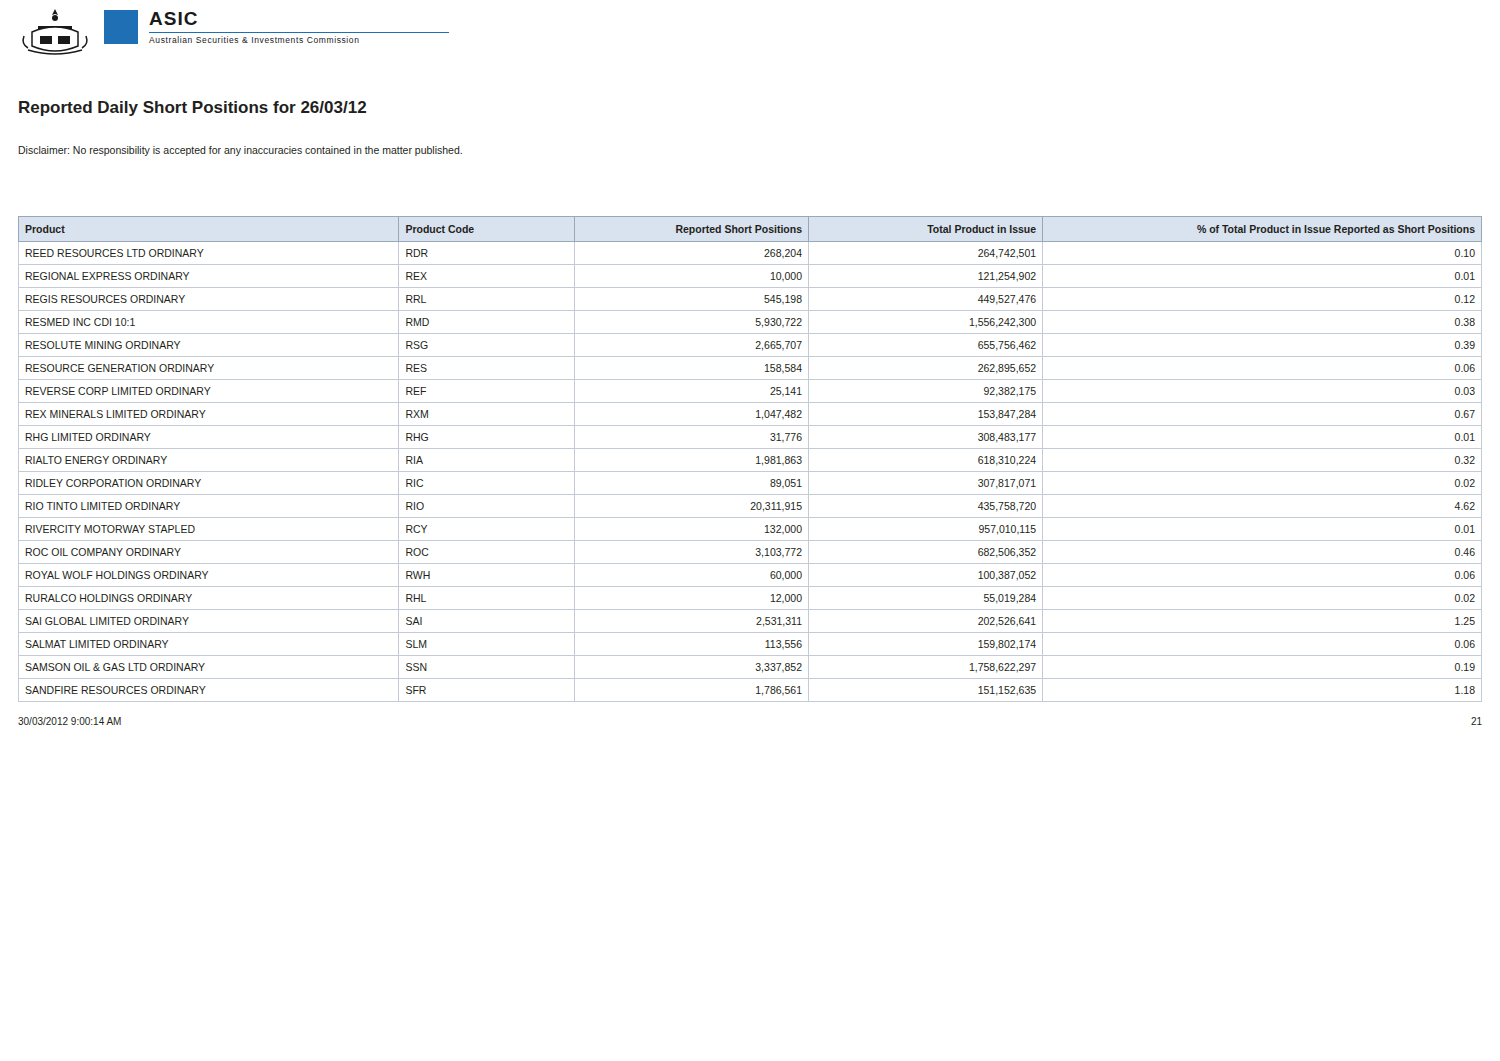ASIC
Australian Securities & Investments Commission
Reported Daily Short Positions for 26/03/12
Disclaimer: No responsibility is accepted for any inaccuracies contained in the matter published.
| Product | Product Code | Reported Short Positions | Total Product in Issue | % of Total Product in Issue Reported as Short Positions |
| --- | --- | --- | --- | --- |
| REED RESOURCES LTD ORDINARY | RDR | 268,204 | 264,742,501 | 0.10 |
| REGIONAL EXPRESS ORDINARY | REX | 10,000 | 121,254,902 | 0.01 |
| REGIS RESOURCES ORDINARY | RRL | 545,198 | 449,527,476 | 0.12 |
| RESMED INC CDI 10:1 | RMD | 5,930,722 | 1,556,242,300 | 0.38 |
| RESOLUTE MINING ORDINARY | RSG | 2,665,707 | 655,756,462 | 0.39 |
| RESOURCE GENERATION ORDINARY | RES | 158,584 | 262,895,652 | 0.06 |
| REVERSE CORP LIMITED ORDINARY | REF | 25,141 | 92,382,175 | 0.03 |
| REX MINERALS LIMITED ORDINARY | RXM | 1,047,482 | 153,847,284 | 0.67 |
| RHG LIMITED ORDINARY | RHG | 31,776 | 308,483,177 | 0.01 |
| RIALTO ENERGY ORDINARY | RIA | 1,981,863 | 618,310,224 | 0.32 |
| RIDLEY CORPORATION ORDINARY | RIC | 89,051 | 307,817,071 | 0.02 |
| RIO TINTO LIMITED ORDINARY | RIO | 20,311,915 | 435,758,720 | 4.62 |
| RIVERCITY MOTORWAY STAPLED | RCY | 132,000 | 957,010,115 | 0.01 |
| ROC OIL COMPANY ORDINARY | ROC | 3,103,772 | 682,506,352 | 0.46 |
| ROYAL WOLF HOLDINGS ORDINARY | RWH | 60,000 | 100,387,052 | 0.06 |
| RURALCO HOLDINGS ORDINARY | RHL | 12,000 | 55,019,284 | 0.02 |
| SAI GLOBAL LIMITED ORDINARY | SAI | 2,531,311 | 202,526,641 | 1.25 |
| SALMAT LIMITED ORDINARY | SLM | 113,556 | 159,802,174 | 0.06 |
| SAMSON OIL & GAS LTD ORDINARY | SSN | 3,337,852 | 1,758,622,297 | 0.19 |
| SANDFIRE RESOURCES ORDINARY | SFR | 1,786,561 | 151,152,635 | 1.18 |
30/03/2012 9:00:14 AM 21